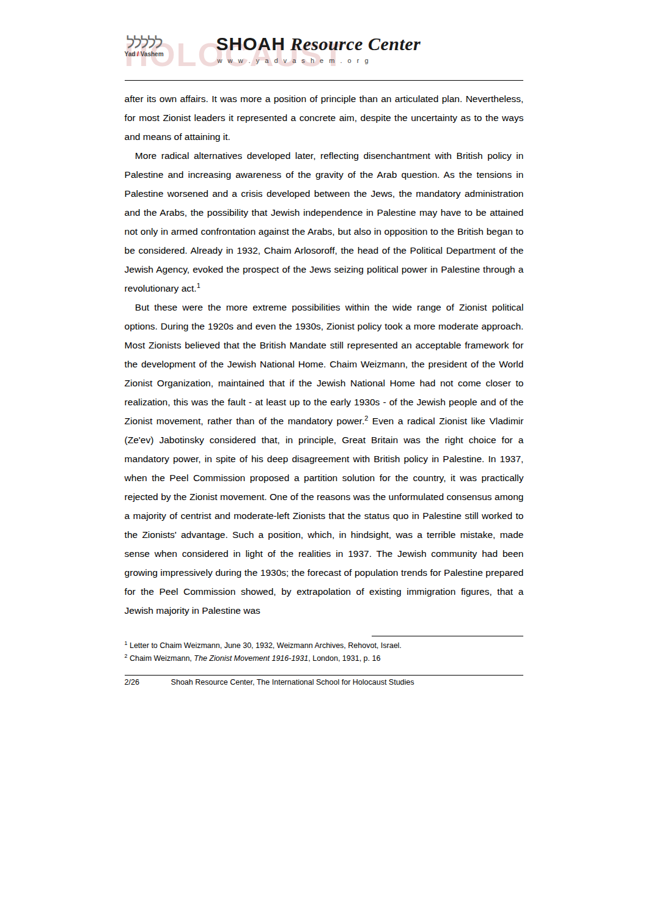HOLOCAUST
ללללל
Yad / Vashem
SHOAH Resource Center
w w w . y a d v a s h e m . o r g
after its own affairs. It was more a position of principle than an articulated plan. Nevertheless, for most Zionist leaders it represented a concrete aim, despite the uncertainty as to the ways and means of attaining it.
More radical alternatives developed later, reflecting disenchantment with British policy in Palestine and increasing awareness of the gravity of the Arab question. As the tensions in Palestine worsened and a crisis developed between the Jews, the mandatory administration and the Arabs, the possibility that Jewish independence in Palestine may have to be attained not only in armed confrontation against the Arabs, but also in opposition to the British began to be considered. Already in 1932, Chaim Arlosoroff, the head of the Political Department of the Jewish Agency, evoked the prospect of the Jews seizing political power in Palestine through a revolutionary act.1
But these were the more extreme possibilities within the wide range of Zionist political options. During the 1920s and even the 1930s, Zionist policy took a more moderate approach. Most Zionists believed that the British Mandate still represented an acceptable framework for the development of the Jewish National Home. Chaim Weizmann, the president of the World Zionist Organization, maintained that if the Jewish National Home had not come closer to realization, this was the fault - at least up to the early 1930s - of the Jewish people and of the Zionist movement, rather than of the mandatory power.2 Even a radical Zionist like Vladimir (Ze'ev) Jabotinsky considered that, in principle, Great Britain was the right choice for a mandatory power, in spite of his deep disagreement with British policy in Palestine. In 1937, when the Peel Commission proposed a partition solution for the country, it was practically rejected by the Zionist movement. One of the reasons was the unformulated consensus among a majority of centrist and moderate-left Zionists that the status quo in Palestine still worked to the Zionists' advantage. Such a position, which, in hindsight, was a terrible mistake, made sense when considered in light of the realities in 1937. The Jewish community had been growing impressively during the 1930s; the forecast of population trends for Palestine prepared for the Peel Commission showed, by extrapolation of existing immigration figures, that a Jewish majority in Palestine was
1 Letter to Chaim Weizmann, June 30, 1932, Weizmann Archives, Rehovot, Israel.
2 Chaim Weizmann, The Zionist Movement 1916-1931, London, 1931, p. 16
2/26
Shoah Resource Center, The International School for Holocaust Studies